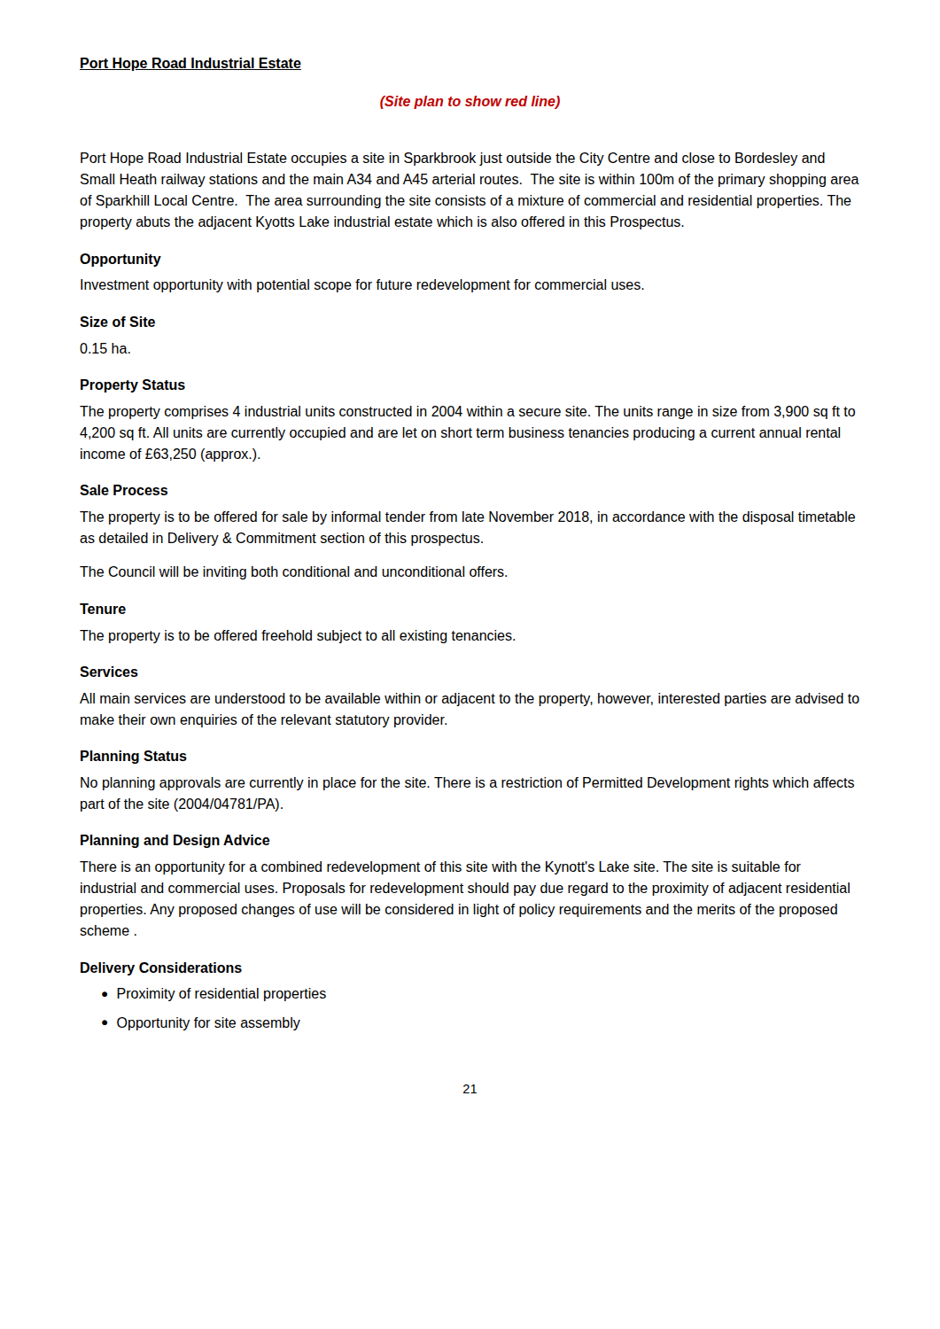Port Hope Road Industrial Estate
(Site plan to show red line)
Port Hope Road Industrial Estate occupies a site in Sparkbrook just outside the City Centre and close to Bordesley and Small Heath railway stations and the main A34 and A45 arterial routes. The site is within 100m of the primary shopping area of Sparkhill Local Centre. The area surrounding the site consists of a mixture of commercial and residential properties. The property abuts the adjacent Kyotts Lake industrial estate which is also offered in this Prospectus.
Opportunity
Investment opportunity with potential scope for future redevelopment for commercial uses.
Size of Site
0.15 ha.
Property Status
The property comprises 4 industrial units constructed in 2004 within a secure site. The units range in size from 3,900 sq ft to 4,200 sq ft. All units are currently occupied and are let on short term business tenancies producing a current annual rental income of £63,250 (approx.).
Sale Process
The property is to be offered for sale by informal tender from late November 2018, in accordance with the disposal timetable as detailed in Delivery & Commitment section of this prospectus.
The Council will be inviting both conditional and unconditional offers.
Tenure
The property is to be offered freehold subject to all existing tenancies.
Services
All main services are understood to be available within or adjacent to the property, however, interested parties are advised to make their own enquiries of the relevant statutory provider.
Planning Status
No planning approvals are currently in place for the site. There is a restriction of Permitted Development rights which affects part of the site (2004/04781/PA).
Planning and Design Advice
There is an opportunity for a combined redevelopment of this site with the Kynott's Lake site. The site is suitable for industrial and commercial uses. Proposals for redevelopment should pay due regard to the proximity of adjacent residential properties. Any proposed changes of use will be considered in light of policy requirements and the merits of the proposed scheme .
Delivery Considerations
Proximity of residential properties
Opportunity for site assembly
21